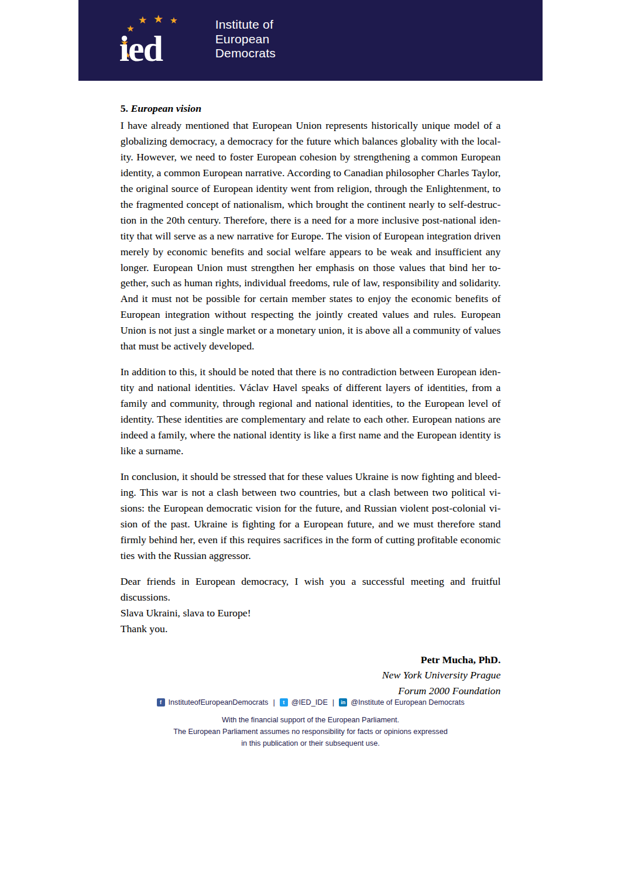★ ★ ★ ★ ★ ★
ied
Institute of
European
Democrats
5. European vision
I have already mentioned that European Union represents historically unique model of a globalizing democracy, a democracy for the future which balances globality with the locality. However, we need to foster European cohesion by strengthening a common European identity, a common European narrative. According to Canadian philosopher Charles Taylor, the original source of European identity went from religion, through the Enlightenment, to the fragmented concept of nationalism, which brought the continent nearly to self-destruction in the 20th century. Therefore, there is a need for a more inclusive post-national identity that will serve as a new narrative for Europe. The vision of European integration driven merely by economic benefits and social welfare appears to be weak and insufficient any longer. European Union must strengthen her emphasis on those values that bind her together, such as human rights, individual freedoms, rule of law, responsibility and solidarity. And it must not be possible for certain member states to enjoy the economic benefits of European integration without respecting the jointly created values and rules. European Union is not just a single market or a monetary union, it is above all a community of values that must be actively developed.
In addition to this, it should be noted that there is no contradiction between European identity and national identities. Václav Havel speaks of different layers of identities, from a family and community, through regional and national identities, to the European level of identity. These identities are complementary and relate to each other. European nations are indeed a family, where the national identity is like a first name and the European identity is like a surname.
In conclusion, it should be stressed that for these values Ukraine is now fighting and bleeding. This war is not a clash between two countries, but a clash between two political visions: the European democratic vision for the future, and Russian violent post-colonial vision of the past. Ukraine is fighting for a European future, and we must therefore stand firmly behind her, even if this requires sacrifices in the form of cutting profitable economic ties with the Russian aggressor.
Dear friends in European democracy, I wish you a successful meeting and fruitful discussions.
Slava Ukraini, slava to Europe!
Thank you.
Petr Mucha, PhD.
New York University Prague
Forum 2000 Foundation
f InstituteofEuropeanDemocrats | t @IED_IDE | in @Institute of European Democrats
With the financial support of the European Parliament.
The European Parliament assumes no responsibility for facts or opinions expressed
in this publication or their subsequent use.